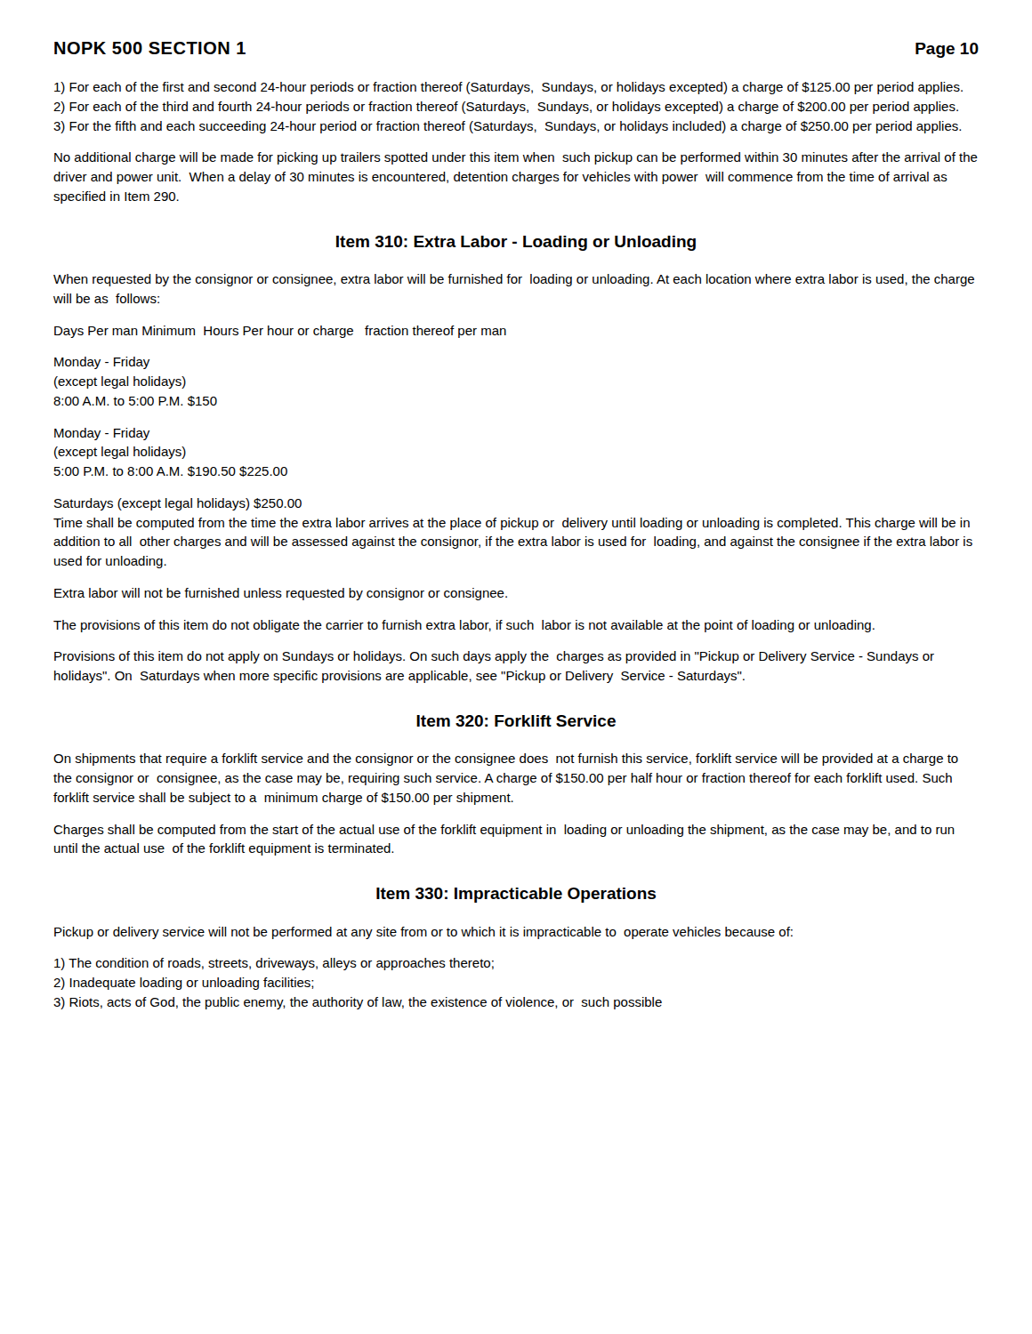NOPK 500 SECTION 1 Page 10
1) For each of the first and second 24-hour periods or fraction thereof (Saturdays, Sundays, or holidays excepted) a charge of $125.00 per period applies.
2) For each of the third and fourth 24-hour periods or fraction thereof (Saturdays, Sundays, or holidays excepted) a charge of $200.00 per period applies.
3) For the fifth and each succeeding 24-hour period or fraction thereof (Saturdays, Sundays, or holidays included) a charge of $250.00 per period applies.
No additional charge will be made for picking up trailers spotted under this item when such pickup can be performed within 30 minutes after the arrival of the driver and power unit. When a delay of 30 minutes is encountered, detention charges for vehicles with power will commence from the time of arrival as specified in Item 290.
Item 310: Extra Labor - Loading or Unloading
When requested by the consignor or consignee, extra labor will be furnished for loading or unloading. At each location where extra labor is used, the charge will be as follows:
Days Per man Minimum Hours Per hour or charge fraction thereof per man
Monday - Friday
(except legal holidays)
8:00 A.M. to 5:00 P.M. $150
Monday - Friday
(except legal holidays)
5:00 P.M. to 8:00 A.M. $190.50 $225.00
Saturdays (except legal holidays) $250.00
Time shall be computed from the time the extra labor arrives at the place of pickup or delivery until loading or unloading is completed. This charge will be in addition to all other charges and will be assessed against the consignor, if the extra labor is used for loading, and against the consignee if the extra labor is used for unloading.
Extra labor will not be furnished unless requested by consignor or consignee.
The provisions of this item do not obligate the carrier to furnish extra labor, if such labor is not available at the point of loading or unloading.
Provisions of this item do not apply on Sundays or holidays. On such days apply the charges as provided in "Pickup or Delivery Service - Sundays or holidays". On Saturdays when more specific provisions are applicable, see "Pickup or Delivery Service - Saturdays".
Item 320: Forklift Service
On shipments that require a forklift service and the consignor or the consignee does not furnish this service, forklift service will be provided at a charge to the consignor or consignee, as the case may be, requiring such service. A charge of $150.00 per half hour or fraction thereof for each forklift used. Such forklift service shall be subject to a minimum charge of $150.00 per shipment.
Charges shall be computed from the start of the actual use of the forklift equipment in loading or unloading the shipment, as the case may be, and to run until the actual use of the forklift equipment is terminated.
Item 330: Impracticable Operations
Pickup or delivery service will not be performed at any site from or to which it is impracticable to operate vehicles because of:
1) The condition of roads, streets, driveways, alleys or approaches thereto;
2) Inadequate loading or unloading facilities;
3) Riots, acts of God, the public enemy, the authority of law, the existence of violence, or such possible